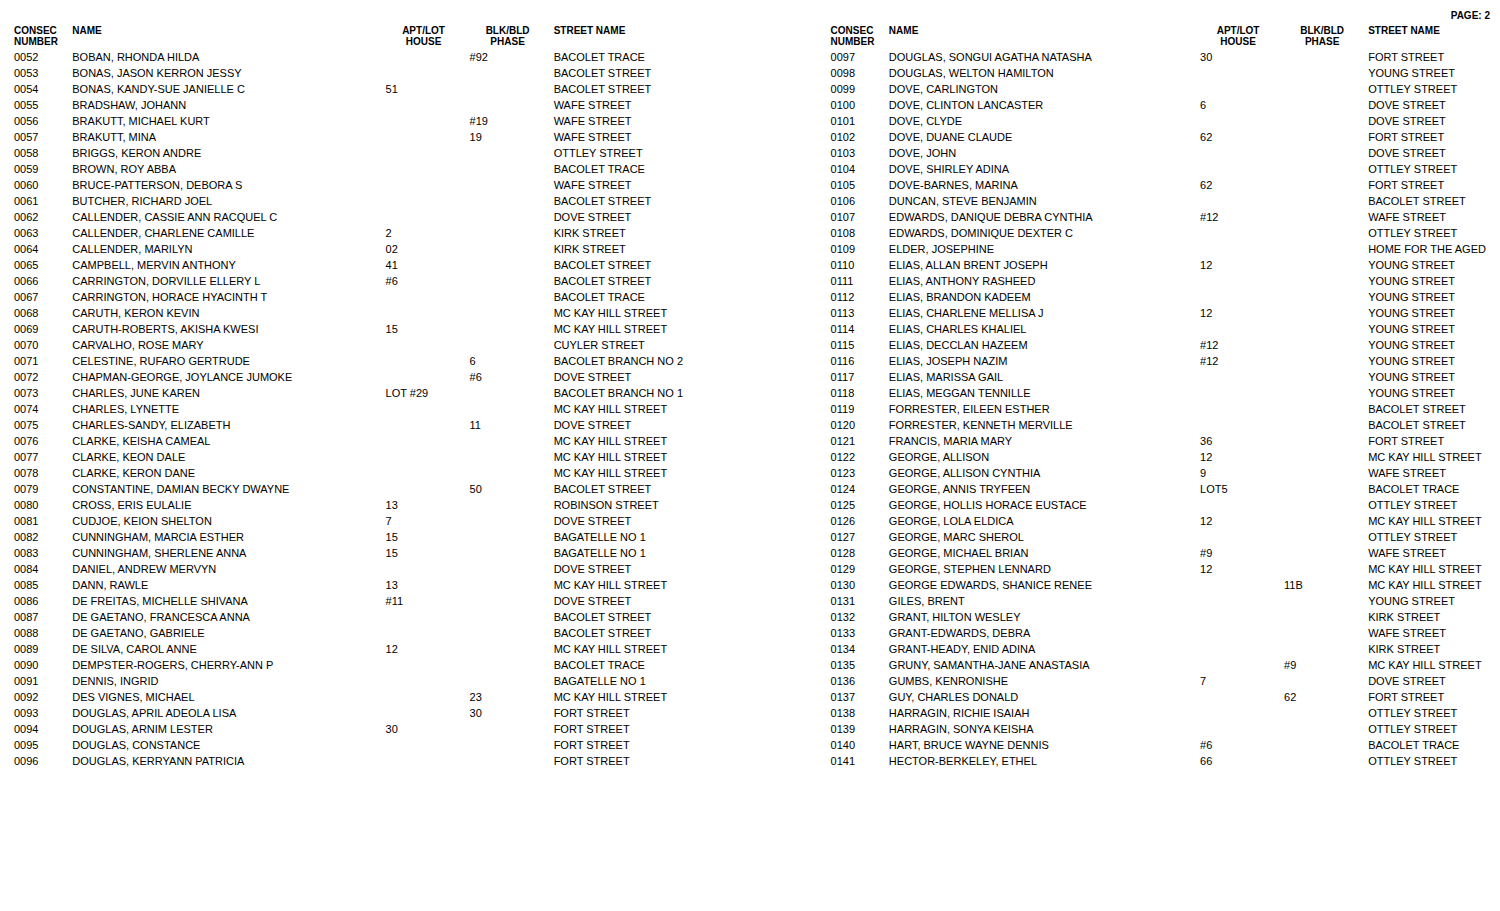PAGE: 2
| CONSEC NUMBER | NAME | APT/LOT HOUSE | BLK/BLD PHASE | STREET NAME | | CONSEC NUMBER | NAME | APT/LOT HOUSE | BLK/BLD PHASE | STREET NAME |
| --- | --- | --- | --- | --- | --- | --- | --- | --- | --- | --- |
| 0052 | BOBAN, RHONDA HILDA | | #92 | BACOLET TRACE | | 0097 | DOUGLAS, SONGUI AGATHA NATASHA | 30 | | FORT STREET |
| 0053 | BONAS, JASON KERRON JESSY | | | BACOLET STREET | | 0098 | DOUGLAS, WELTON HAMILTON | | | YOUNG STREET |
| 0054 | BONAS, KANDY-SUE JANIELLE C | 51 | | BACOLET STREET | | 0099 | DOVE, CARLINGTON | | | OTTLEY STREET |
| 0055 | BRADSHAW, JOHANN | | | WAFE STREET | | 0100 | DOVE, CLINTON LANCASTER | 6 | | DOVE STREET |
| 0056 | BRAKUTT, MICHAEL KURT | | #19 | WAFE STREET | | 0101 | DOVE, CLYDE | | | DOVE STREET |
| 0057 | BRAKUTT, MINA | | 19 | WAFE STREET | | 0102 | DOVE, DUANE CLAUDE | 62 | | FORT STREET |
| 0058 | BRIGGS, KERON ANDRE | | | OTTLEY STREET | | 0103 | DOVE, JOHN | | | DOVE STREET |
| 0059 | BROWN, ROY ABBA | | | BACOLET TRACE | | 0104 | DOVE, SHIRLEY ADINA | | | OTTLEY STREET |
| 0060 | BRUCE-PATTERSON, DEBORA S | | | WAFE STREET | | 0105 | DOVE-BARNES, MARINA | 62 | | FORT STREET |
| 0061 | BUTCHER, RICHARD JOEL | | | BACOLET STREET | | 0106 | DUNCAN, STEVE BENJAMIN | | | BACOLET STREET |
| 0062 | CALLENDER, CASSIE ANN RACQUEL C | | | DOVE STREET | | 0107 | EDWARDS, DANIQUE DEBRA CYNTHIA | #12 | | WAFE STREET |
| 0063 | CALLENDER, CHARLENE CAMILLE | 2 | | KIRK STREET | | 0108 | EDWARDS, DOMINIQUE DEXTER C | | | OTTLEY STREET |
| 0064 | CALLENDER, MARILYN | 02 | | KIRK STREET | | 0109 | ELDER, JOSEPHINE | | | HOME FOR THE AGED |
| 0065 | CAMPBELL, MERVIN ANTHONY | 41 | | BACOLET STREET | | 0110 | ELIAS, ALLAN BRENT JOSEPH | 12 | | YOUNG STREET |
| 0066 | CARRINGTON, DORVILLE ELLERY L | #6 | | BACOLET STREET | | 0111 | ELIAS, ANTHONY RASHEED | | | YOUNG STREET |
| 0067 | CARRINGTON, HORACE HYACINTH T | | | BACOLET TRACE | | 0112 | ELIAS, BRANDON KADEEM | | | YOUNG STREET |
| 0068 | CARUTH, KERON KEVIN | | | MC KAY HILL STREET | | 0113 | ELIAS, CHARLENE MELLISA J | 12 | | YOUNG STREET |
| 0069 | CARUTH-ROBERTS, AKISHA KWESI | 15 | | MC KAY HILL STREET | | 0114 | ELIAS, CHARLES KHALIEL | | | YOUNG STREET |
| 0070 | CARVALHO, ROSE MARY | | | CUYLER STREET | | 0115 | ELIAS, DECCLAN HAZEEM | #12 | | YOUNG STREET |
| 0071 | CELESTINE, RUFARO GERTRUDE | | 6 | BACOLET BRANCH NO 2 | | 0116 | ELIAS, JOSEPH NAZIM | #12 | | YOUNG STREET |
| 0072 | CHAPMAN-GEORGE, JOYLANCE JUMOKE | | #6 | DOVE STREET | | 0117 | ELIAS, MARISSA GAIL | | | YOUNG STREET |
| 0073 | CHARLES, JUNE KAREN | LOT #29 | | BACOLET BRANCH NO 1 | | 0118 | ELIAS, MEGGAN TENNILLE | | | YOUNG STREET |
| 0074 | CHARLES, LYNETTE | | | MC KAY HILL STREET | | 0119 | FORRESTER, EILEEN ESTHER | | | BACOLET STREET |
| 0075 | CHARLES-SANDY, ELIZABETH | | 11 | DOVE STREET | | 0120 | FORRESTER, KENNETH MERVILLE | | | BACOLET STREET |
| 0076 | CLARKE, KEISHA CAMEAL | | | MC KAY HILL STREET | | 0121 | FRANCIS, MARIA MARY | 36 | | FORT STREET |
| 0077 | CLARKE, KEON DALE | | | MC KAY HILL STREET | | 0122 | GEORGE, ALLISON | 12 | | MC KAY HILL STREET |
| 0078 | CLARKE, KERON DANE | | | MC KAY HILL STREET | | 0123 | GEORGE, ALLISON CYNTHIA | 9 | | WAFE STREET |
| 0079 | CONSTANTINE, DAMIAN BECKY DWAYNE | | 50 | BACOLET STREET | | 0124 | GEORGE, ANNIS TRYFEEN | LOT5 | | BACOLET TRACE |
| 0080 | CROSS, ERIS EULALIE | 13 | | ROBINSON STREET | | 0125 | GEORGE, HOLLIS HORACE EUSTACE | | | OTTLEY STREET |
| 0081 | CUDJOE, KEION SHELTON | 7 | | DOVE STREET | | 0126 | GEORGE, LOLA ELDICA | 12 | | MC KAY HILL STREET |
| 0082 | CUNNINGHAM, MARCIA ESTHER | 15 | | BAGATELLE NO 1 | | 0127 | GEORGE, MARC SHEROL | | | OTTLEY STREET |
| 0083 | CUNNINGHAM, SHERLENE ANNA | 15 | | BAGATELLE NO 1 | | 0128 | GEORGE, MICHAEL BRIAN | #9 | | WAFE STREET |
| 0084 | DANIEL, ANDREW MERVYN | | | DOVE STREET | | 0129 | GEORGE, STEPHEN LENNARD | 12 | | MC KAY HILL STREET |
| 0085 | DANN, RAWLE | 13 | | MC KAY HILL STREET | | 0130 | GEORGE EDWARDS, SHANICE RENEE | | 11B | MC KAY HILL STREET |
| 0086 | DE FREITAS, MICHELLE SHIVANA | #11 | | DOVE STREET | | 0131 | GILES, BRENT | | | YOUNG STREET |
| 0087 | DE GAETANO, FRANCESCA ANNA | | | BACOLET STREET | | 0132 | GRANT, HILTON WESLEY | | | KIRK STREET |
| 0088 | DE GAETANO, GABRIELE | | | BACOLET STREET | | 0133 | GRANT-EDWARDS, DEBRA | | | WAFE STREET |
| 0089 | DE SILVA, CAROL ANNE | 12 | | MC KAY HILL STREET | | 0134 | GRANT-HEADY, ENID ADINA | | | KIRK STREET |
| 0090 | DEMPSTER-ROGERS, CHERRY-ANN P | | | BACOLET TRACE | | 0135 | GRUNY, SAMANTHA-JANE ANASTASIA | | #9 | MC KAY HILL STREET |
| 0091 | DENNIS, INGRID | | | BAGATELLE NO 1 | | 0136 | GUMBS, KENRONISHE | 7 | | DOVE STREET |
| 0092 | DES VIGNES, MICHAEL | | 23 | MC KAY HILL STREET | | 0137 | GUY, CHARLES DONALD | | 62 | FORT STREET |
| 0093 | DOUGLAS, APRIL ADEOLA LISA | | 30 | FORT STREET | | 0138 | HARRAGIN, RICHIE ISAIAH | | | OTTLEY STREET |
| 0094 | DOUGLAS, ARNIM LESTER | 30 | | FORT STREET | | 0139 | HARRAGIN, SONYA KEISHA | | | OTTLEY STREET |
| 0095 | DOUGLAS, CONSTANCE | | | FORT STREET | | 0140 | HART, BRUCE WAYNE DENNIS | #6 | | BACOLET TRACE |
| 0096 | DOUGLAS, KERRYANN PATRICIA | | | FORT STREET | | 0141 | HECTOR-BERKELEY, ETHEL | 66 | | OTTLEY STREET |